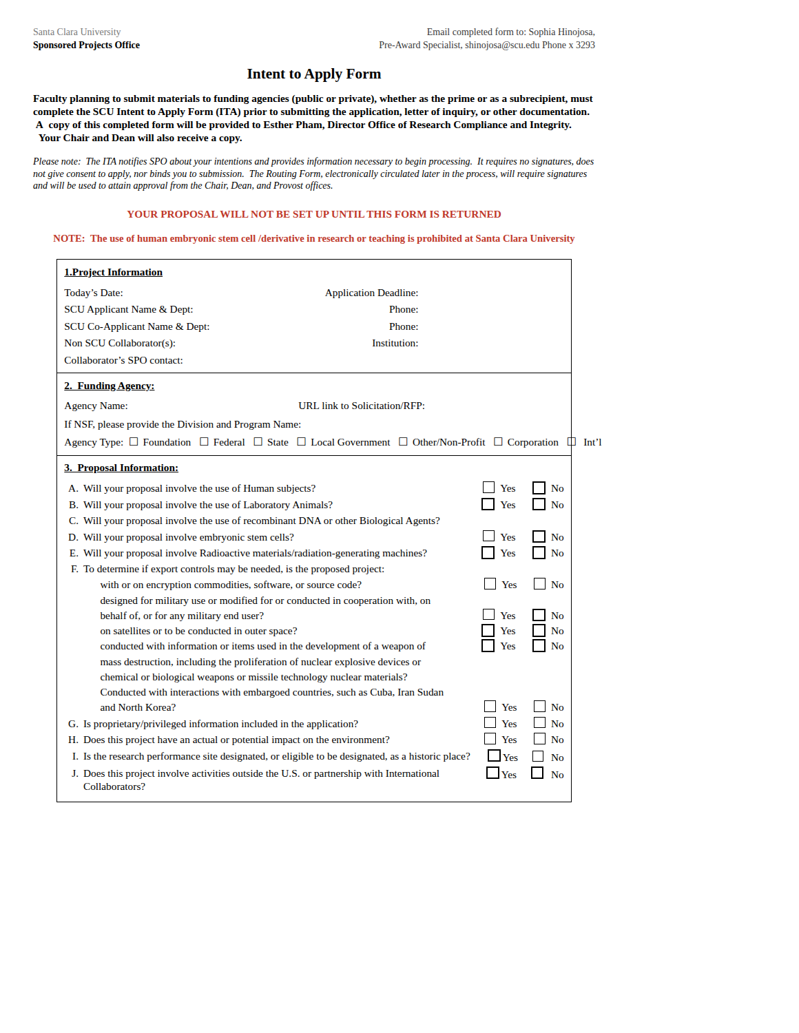Santa Clara University
Sponsored Projects Office
Email completed form to: Sophia Hinojosa,
Pre-Award Specialist, shinojosa@scu.edu Phone x 3293
Intent to Apply Form
Faculty planning to submit materials to funding agencies (public or private), whether as the prime or as a subrecipient, must complete the SCU Intent to Apply Form (ITA) prior to submitting the application, letter of inquiry, or other documentation. A copy of this completed form will be provided to Esther Pham, Director Office of Research Compliance and Integrity. Your Chair and Dean will also receive a copy.
Please note: The ITA notifies SPO about your intentions and provides information necessary to begin processing. It requires no signatures, does not give consent to apply, nor binds you to submission. The Routing Form, electronically circulated later in the process, will require signatures and will be used to attain approval from the Chair, Dean, and Provost offices.
YOUR PROPOSAL WILL NOT BE SET UP UNTIL THIS FORM IS RETURNED
NOTE: The use of human embryonic stem cell /derivative in research or teaching is prohibited at Santa Clara University
1.Project Information
Today’s Date: Application Deadline:
SCU Applicant Name & Dept: Phone:
SCU Co-Applicant Name & Dept: Phone:
Non SCU Collaborator(s): Institution:
Collaborator’s SPO contact:
2. Funding Agency:
Agency Name: URL link to Solicitation/RFP:
If NSF, please provide the Division and Program Name:
Agency Type: ☐ Foundation ☐ Federal ☐ State ☐ Local Government ☐ Other/Non-Profit ☐ Corporation ☐ Int’l
3. Proposal Information:
Will your proposal involve the use of Human subjects? Yes No
Will your proposal involve the use of Laboratory Animals? Yes No
Will your proposal involve the use of recombinant DNA or other Biological Agents? Yes No
Will your proposal involve embryonic stem cells? Yes No
Will your proposal involve Radioactive materials/radiation-generating machines? Yes No
To determine if export controls may be needed, is the proposed project: Yes No
with or on encryption commodities, software, or source code? Yes No
designed for military use or modified for or conducted in cooperation with, on Yes No
behalf of, or for any military end user? Yes No
on satellites or to be conducted in outer space? Yes No
conducted with information or items used in the development of a weapon of Yes No
mass destruction, including the proliferation of nuclear explosive devices or Yes No
chemical or biological weapons or missile technology nuclear materials? Yes No
Conducted with interactions with embargoed countries, such as Cuba, Iran Sudan Yes No
and North Korea? Yes No
Is proprietary/privileged information included in the application? Yes No
Does this project have an actual or potential impact on the environment? Yes No
Is the research performance site designated, or eligible to be designated, as a historic place? Yes No
Does this project involve activities outside the U.S. or partnership with International Collaborators? Yes No